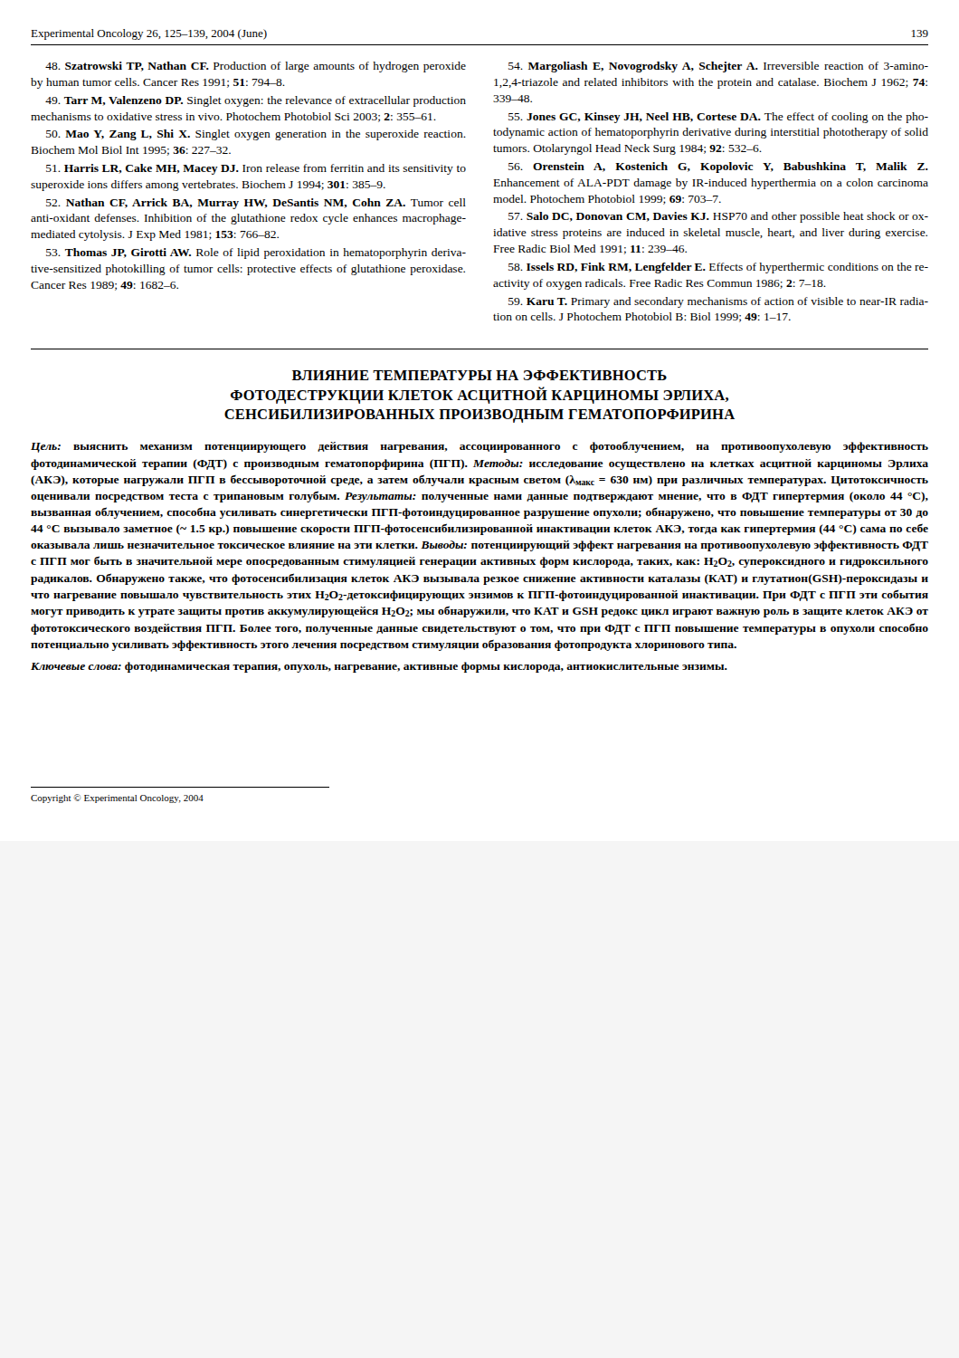Experimental Oncology 26, 125–139, 2004 (June) 139
48. Szatrowski TP, Nathan CF. Production of large amounts of hydrogen peroxide by human tumor cells. Cancer Res 1991; 51: 794–8.
49. Tarr M, Valenzeno DP. Singlet oxygen: the relevance of extracellular production mechanisms to oxidative stress in vivo. Photochem Photobiol Sci 2003; 2: 355–61.
50. Mao Y, Zang L, Shi X. Singlet oxygen generation in the superoxide reaction. Biochem Mol Biol Int 1995; 36: 227–32.
51. Harris LR, Cake MH, Macey DJ. Iron release from ferritin and its sensitivity to superoxide ions differs among vertebrates. Biochem J 1994; 301: 385–9.
52. Nathan CF, Arrick BA, Murray HW, DeSantis NM, Cohn ZA. Tumor cell anti-oxidant defenses. Inhibition of the glutathione redox cycle enhances macrophage-mediated cytolysis. J Exp Med 1981; 153: 766–82.
53. Thomas JP, Girotti AW. Role of lipid peroxidation in hematoporphyrin derivative-sensitized photokilling of tumor cells: protective effects of glutathione peroxidase. Cancer Res 1989; 49: 1682–6.
54. Margoliash E, Novogrodsky A, Schejter A. Irreversible reaction of 3-amino-1,2,4-triazole and related inhibitors with the protein and catalase. Biochem J 1962; 74: 339–48.
55. Jones GC, Kinsey JH, Neel HB, Cortese DA. The effect of cooling on the photodynamic action of hematoporphyrin derivative during interstitial phototherapy of solid tumors. Otolaryngol Head Neck Surg 1984; 92: 532–6.
56. Orenstein A, Kostenich G, Kopolovic Y, Babushkina T, Malik Z. Enhancement of ALA-PDT damage by IR-induced hyperthermia on a colon carcinoma model. Photochem Photobiol 1999; 69: 703–7.
57. Salo DC, Donovan CM, Davies KJ. HSP70 and other possible heat shock or oxidative stress proteins are induced in skeletal muscle, heart, and liver during exercise. Free Radic Biol Med 1991; 11: 239–46.
58. Issels RD, Fink RM, Lengfelder E. Effects of hyperthermic conditions on the reactivity of oxygen radicals. Free Radic Res Commun 1986; 2: 7–18.
59. Karu T. Primary and secondary mechanisms of action of visible to near-IR radiation on cells. J Photochem Photobiol B: Biol 1999; 49: 1–17.
ВЛИЯНИЕ ТЕМПЕРАТУРЫ НА ЭФФЕКТИВНОСТЬ
ФОТОДЕСТРУКЦИИ КЛЕТОК АСЦИТНОЙ КАРЦИНОМЫ ЭРЛИХА,
СЕНСИБИЛИЗИРОВАННЫХ ПРОИЗВОДНЫМ ГЕМАТОПОРФИРИНА
Цель: выяснить механизм потенциирующего действия нагревания, ассоциированного с фотооблучением, на противоопухолевую эффективность фотодинамической терапии (ФДТ) с производным гематопорфирина (ПГП). Методы: исследование осуществлено на клетках асцитной карциномы Эрлиха (АКЭ), которые нагружали ПГП в бессывороточной среде, а затем облучали красным светом (λмакс = 630 нм) при различных температурах. Цитотоксичность оценивали посредством теста с трипановым голубым. Результаты: полученные нами данные подтверждают мнение, что в ФДТ гипертермия (около 44 °C), вызванная облучением, способна усиливать синергетически ПГП-фотоиндуцированное разрушение опухоли; обнаружено, что повышение температуры от 30 до 44 °C вызывало заметное (~ 1.5 кр.) повышение скорости ПГП-фотосенсибилизированной инактивации клеток АКЭ, тогда как гипертермия (44 °C) сама по себе оказывала лишь незначительное токсическое влияние на эти клетки. Выводы: потенциирующий эффект нагревания на противоопухолевую эффективность ФДТ с ПГП мог быть в значительной мере опосредованным стимуляцией генерации активных форм кислорода, таких, как: H2O2, супероксидного и гидроксильного радикалов. Обнаружено также, что фотосенсибилизация клеток АКЭ вызывала резкое снижение активности каталазы (КАТ) и глутатион(GSH)-пероксидазы и что нагревание повышало чувствительность этих H2O2-детоксифицирующих энзимов к ПГП-фотоиндуцированной инактивации. При ФДТ с ПГП эти события могут приводить к утрате защиты против аккумулирующейся H2O2; мы обнаружили, что КАТ и GSH редокс цикл играют важную роль в защите клеток АКЭ от фототоксического воздействия ПГП. Более того, полученные данные свидетельствуют о том, что при ФДТ с ПГП повышение температуры в опухоли способно потенциально усиливать эффективность этого лечения посредством стимуляции образования фотопродукта хлоринового типа.
Ключевые слова: фотодинамическая терапия, опухоль, нагревание, активные формы кислорода, антиокислительные энзимы.
Copyright © Experimental Oncology, 2004